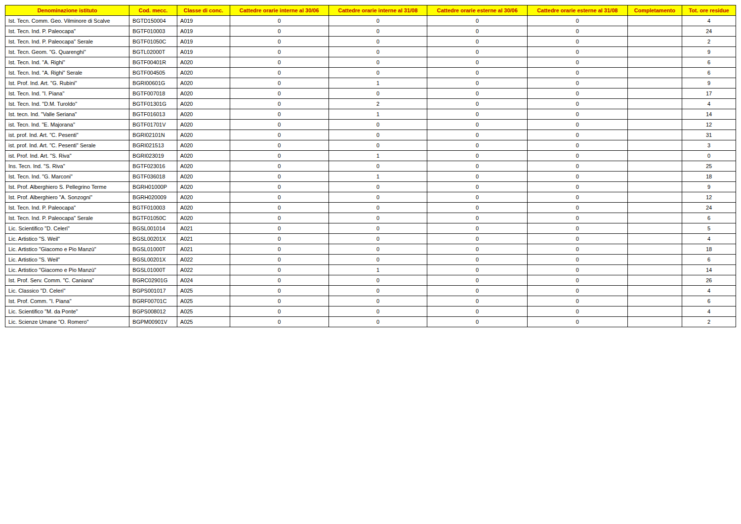| Denominazione istituto | Cod. mecc. | Classe di conc. | Cattedre orarie interne al 30/06 | Cattedre orarie interne al 31/08 | Cattedre orarie esterne al 30/06 | Cattedre orarie esterne al 31/08 | Completamento | Tot. ore residue |
| --- | --- | --- | --- | --- | --- | --- | --- | --- |
| Ist. Tecn. Comm. Geo. Vilminore di Scalve | BGTD150004 | A019 | 0 | 0 | 0 | 0 | | 4 |
| Ist. Tecn. Ind. P. Paleocapa" | BGTF010003 | A019 | 0 | 0 | 0 | 0 | | 24 |
| Ist. Tecn. Ind. P. Paleocapa" Serale | BGTF01050C | A019 | 0 | 0 | 0 | 0 | | 2 |
| Ist. Tecn. Geom. "G. Quarenghi" | BGTL02000T | A019 | 0 | 0 | 0 | 0 | | 9 |
| Ist. Tecn. Ind. "A. Righi" | BGTF00401R | A020 | 0 | 0 | 0 | 0 | | 6 |
| Ist. Tecn. Ind. "A. Righi" Serale | BGTF004505 | A020 | 0 | 0 | 0 | 0 | | 6 |
| Ist. Prof. Ind. Art. "G. Rubini" | BGRI00601G | A020 | 0 | 1 | 0 | 0 | | 9 |
| Ist. Tecn. Ind. "I. Piana" | BGTF007018 | A020 | 0 | 0 | 0 | 0 | | 17 |
| Ist. Tecn. Ind. "D.M. Turoldo" | BGTF01301G | A020 | 0 | 2 | 0 | 0 | | 4 |
| Ist. tecn. Ind. "Valle Seriana" | BGTF016013 | A020 | 0 | 1 | 0 | 0 | | 14 |
| ist. Tecn. Ind. "E. Majorana" | BGTF01701V | A020 | 0 | 0 | 0 | 0 | | 12 |
| ist. prof. Ind. Art. "C. Pesenti" | BGRI02101N | A020 | 0 | 0 | 0 | 0 | | 31 |
| ist. prof. Ind. Art. "C. Pesenti" Serale | BGRI021513 | A020 | 0 | 0 | 0 | 0 | | 3 |
| ist. Prof. Ind. Art. "S. Riva" | BGRI023019 | A020 | 0 | 1 | 0 | 0 | | 0 |
| Ins. Tecn. Ind. "S. Riva" | BGTF023016 | A020 | 0 | 0 | 0 | 0 | | 25 |
| Ist. Tecn. Ind. "G. Marconi" | BGTF036018 | A020 | 0 | 1 | 0 | 0 | | 18 |
| Ist. Prof. Alberghiero S. Pellegrino Terme | BGRH01000P | A020 | 0 | 0 | 0 | 0 | | 9 |
| Ist. Prof. Alberghiero "A. Sonzogni" | BGRH020009 | A020 | 0 | 0 | 0 | 0 | | 12 |
| Ist. Tecn. Ind. P. Paleocapa" | BGTF010003 | A020 | 0 | 0 | 0 | 0 | | 24 |
| Ist. Tecn. Ind. P. Paleocapa" Serale | BGTF01050C | A020 | 0 | 0 | 0 | 0 | | 6 |
| Lic. Scientifico "D. Celeri" | BGSL001014 | A021 | 0 | 0 | 0 | 0 | | 5 |
| Lic. Artistico "S. Weil" | BGSL00201X | A021 | 0 | 0 | 0 | 0 | | 4 |
| Lic. Artistico "Giacomo e Pio Manzù" | BGSL01000T | A021 | 0 | 0 | 0 | 0 | | 18 |
| Lic. Artistico "S. Weil" | BGSL00201X | A022 | 0 | 0 | 0 | 0 | | 6 |
| Lic. Artistico "Giacomo e Pio Manzù" | BGSL01000T | A022 | 0 | 1 | 0 | 0 | | 14 |
| Ist. Prof. Serv. Comm. "C. Caniana" | BGRC02901G | A024 | 0 | 0 | 0 | 0 | | 26 |
| Lic. Classico "D. Celeri" | BGPS001017 | A025 | 0 | 0 | 0 | 0 | | 4 |
| Ist. Prof. Comm. "I. Piana" | BGRF00701C | A025 | 0 | 0 | 0 | 0 | | 6 |
| Lic. Scientifico "M. da Ponte" | BGPS008012 | A025 | 0 | 0 | 0 | 0 | | 4 |
| Lic. Scienze Umane "O. Romero" | BGPM00901V | A025 | 0 | 0 | 0 | 0 | | 2 |